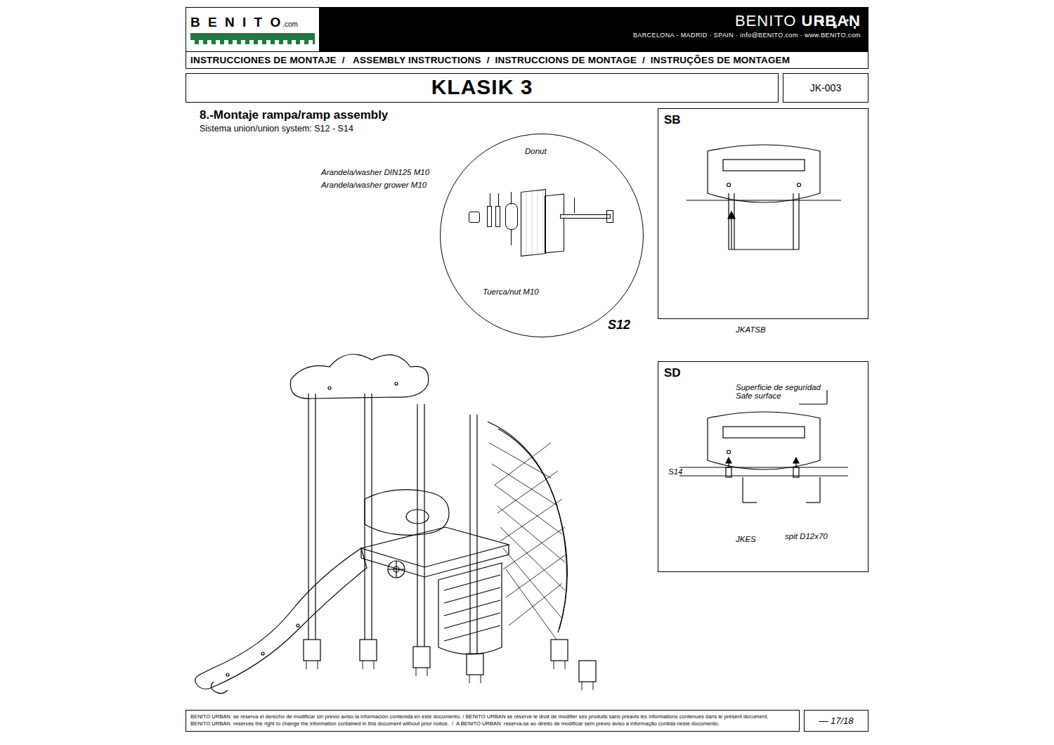B E N I T O.com
BENITO URBAN
BARCELONA - MADRID · SPAIN · info@BENITO.com · www.BENITO.com
INSTRUCCIONES DE MONTAJE / ASSEMBLY INSTRUCTIONS / INSTRUCCIONS DE MONTAGE / INSTRUÇÕES DE MONTAGEM
KLASIK 3
JK-003
8.-Montaje rampa/ramp assembly
Sistema union/union system: S12 - S14
Donut
M10x170
Arandela/washer DIN125 M10
Arandela/washer grower M10
Tuerca/nut M10
S12
SB
JKATSB
SD
Superficie de seguridad
Safe surface
S14
JKES
spit D12x70
BENITO URBAN se reserva el derecho de modificar sin previo aviso la información contenida en este documento. / BENITO URBAN se réserve le droit de modifier ses produits sans préavis les informations contenues dans le présent document.
BENITO URBAN reserves the right to change the information contained in this document without prior notice. / A BENITO URBAN reserva-se ao direito de modificar sem prévio aviso a informação contida neste documento.
— 17/18